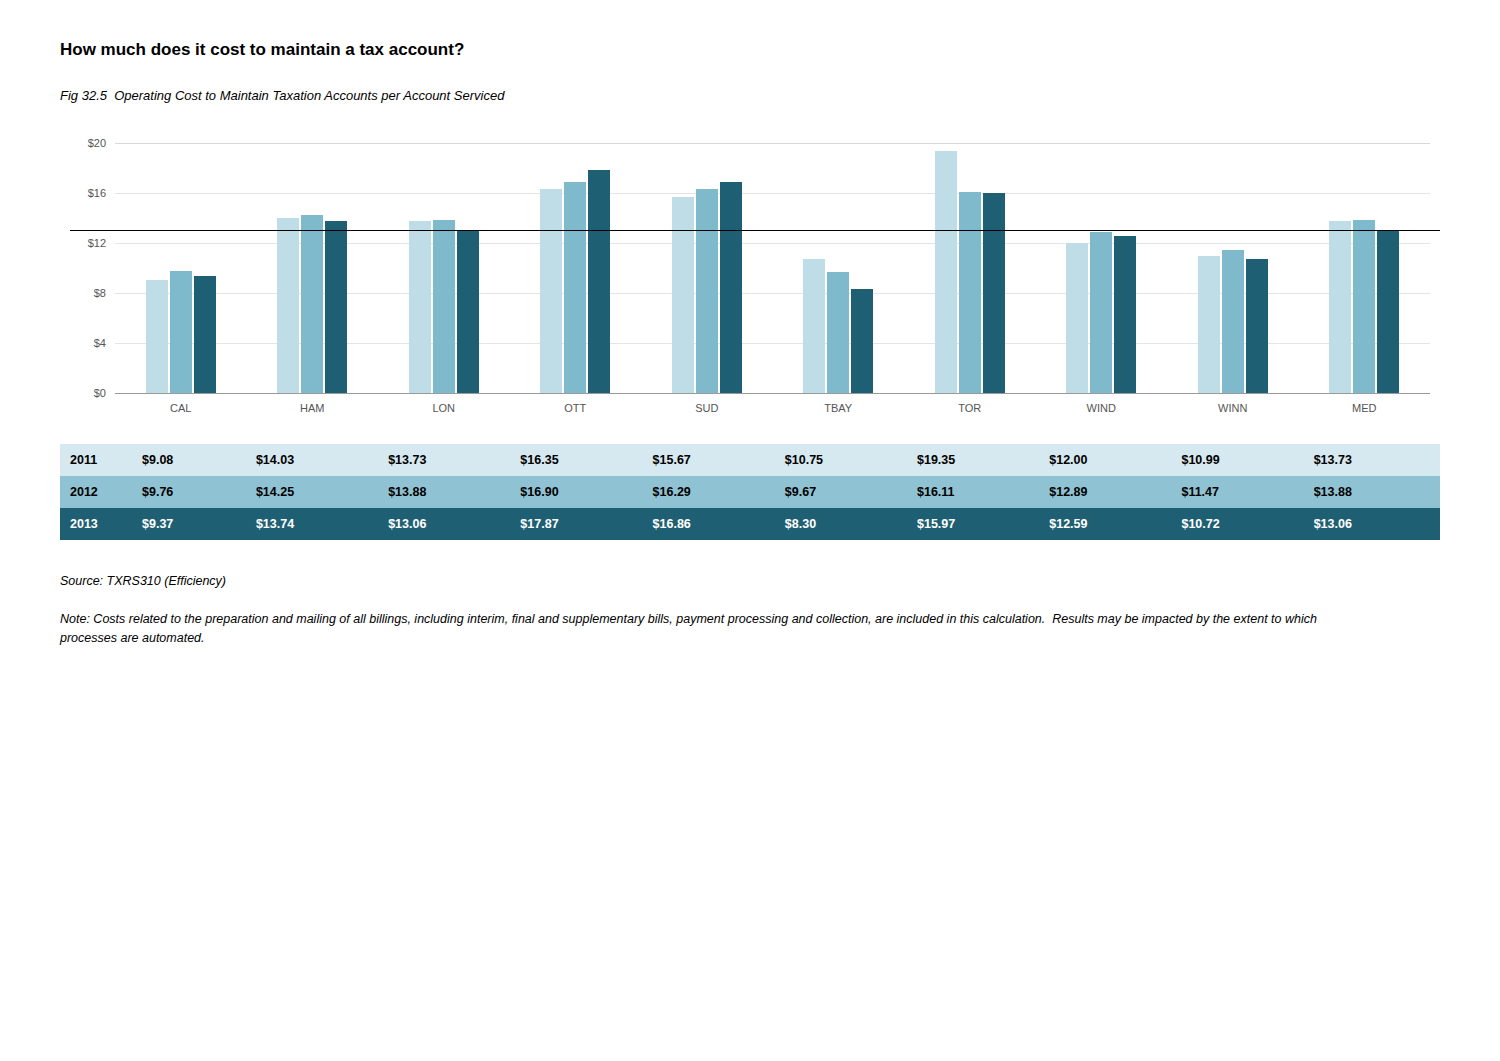How much does it cost to maintain a tax account?
Fig 32.5 Operating Cost to Maintain Taxation Accounts per Account Serviced
$20 $16 $12 $8 $4 $0
CAL HAM LON OTT SUD TBAY TOR WIND WINN MED
| 2011 | $9.08 | $14.03 | $13.73 | $16.35 | $15.67 | $10.75 | $19.35 | $12.00 | $10.99 | $13.73 |
| 2012 | $9.76 | $14.25 | $13.88 | $16.90 | $16.29 | $9.67 | $16.11 | $12.89 | $11.47 | $13.88 |
| 2013 | $9.37 | $13.74 | $13.06 | $17.87 | $16.86 | $8.30 | $15.97 | $12.59 | $10.72 | $13.06 |
Source: TXRS310 (Efficiency)
Note: Costs related to the preparation and mailing of all billings, including interim, final and supplementary bills, payment processing and collection, are included in this calculation. Results may be impacted by the extent to which processes are automated.